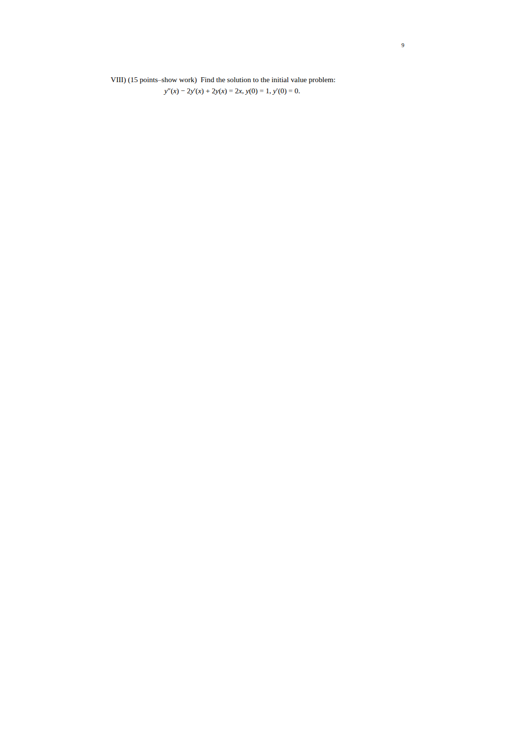9
VIII) (15 points–show work) Find the solution to the initial value problem: y″(x) − 2y′(x) + 2y(x) = 2x, y(0) = 1, y′(0) = 0.